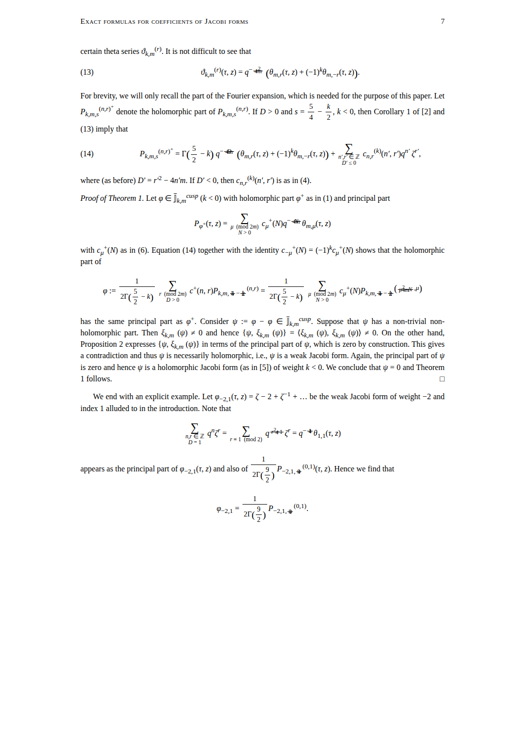Exact formulas for coefficients of Jacobi forms 7
certain theta series ϑk,m(r). It is not difficult to see that
(13) ϑk,m(r)(τ, z) = q−r24m (θm,r(τ, z) + (−1)kθm,−r(τ, z)).
For brevity, we will only recall the part of the Fourier expansion, which is needed for the purpose of this paper. Let Pk,m,s(n,r)+ denote the holomorphic part of Pk,m,s(n,r). If D > 0 and s = 54 − k 2, k < 0, then Corollary 1 of [2] and (13) imply that
(14) Pk,m,s(n,r)+ = Γ(52 − k) q−D 4m (θm,r(τ, z) + (−1)kθm,−r(τ, z)) + ∑n′,r′ ∈ ℤ
D′ ≤ 0 cn,r(k)(n′, r′)qn′ ζr′,
where (as before) D′ = r′2 − 4n′m. If D′ < 0, then cn,r(k)(n′, r′) is as in (4).
Proof of Theorem 1. Let φ ∈ 𝕁k,mcusp (k < 0) with holomorphic part φ+ as in (1) and principal part
Pφ+(τ, z) = ∑μ (mod 2m)
N > 0 cμ+(N)q−N 4mθm,μ(τ, z)
with cμ+(N) as in (6). Equation (14) together with the identity c−μ+(N) = (−1)kcμ+(N) shows that the holomorphic part of
φ := 12Γ(52 − k) ∑r (mod 2m)
D > 0 c+(n, r)Pk,m,54−k 2(n,r) = 12Γ(52 − k) ∑μ (mod 2m)
N > 0 cμ+(N)Pk,m,54−k 2(μ2−N 4m,μ)
has the same principal part as φ+. Consider ψ := φ − φ ∈ 𝕁k,mcusp. Suppose that ψ has a non-trivial non-holomorphic part. Then ξk,m (ψ) ≠ 0 and hence {ψ, ξk,m (ψ)} = ⟨ξk,m (ψ), ξk,m (ψ)⟩ ≠ 0. On the other hand, Proposition 2 expresses {ψ, ξk,m (ψ)} in terms of the principal part of ψ, which is zero by construction. This gives a contradiction and thus ψ is necessarily holomorphic, i.e., ψ is a weak Jacobi form. Again, the principal part of ψ is zero and hence ψ is a holomorphic Jacobi form (as in [5]) of weight k < 0. We conclude that ψ = 0 and Theorem 1 follows. □
We end with an explicit example. Let φ−2,1(τ, z) = ζ − 2 + ζ−1 + … be the weak Jacobi form of weight −2 and index 1 alluded to in the introduction. Note that
∑n,r ∈ ℤ
D = 1 qnζr = ∑r ≡ 1 (mod 2) qr2−14ζr = q−14θ1,1(τ, z)
appears as the principal part of φ−2,1(τ, z) and also of 12Γ(92) P−2,1,94(0,1)(τ, z). Hence we find that
φ−2,1 = 12Γ(92) P−2,1,94(0,1).